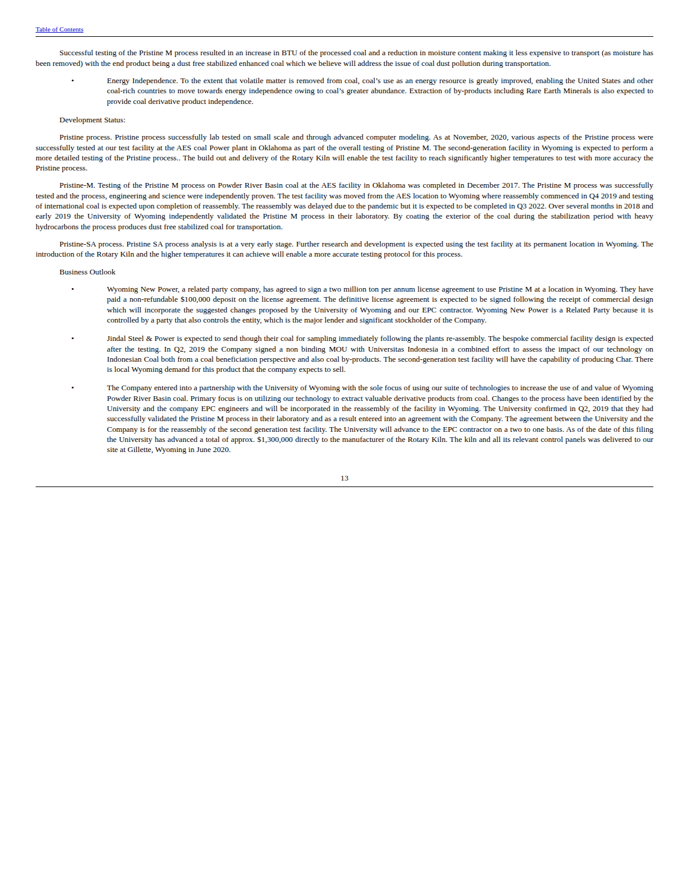Table of Contents
Successful testing of the Pristine M process resulted in an increase in BTU of the processed coal and a reduction in moisture content making it less expensive to transport (as moisture has been removed) with the end product being a dust free stabilized enhanced coal which we believe will address the issue of coal dust pollution during transportation.
•
Energy Independence. To the extent that volatile matter is removed from coal, coal’s use as an energy resource is greatly improved, enabling the United States and other coal-rich countries to move towards energy independence owing to coal’s greater abundance. Extraction of by-products including Rare Earth Minerals is also expected to provide coal derivative product independence.
Development Status:
Pristine process. Pristine process successfully lab tested on small scale and through advanced computer modeling. As at November, 2020, various aspects of the Pristine process were successfully tested at our test facility at the AES coal Power plant in Oklahoma as part of the overall testing of Pristine M. The second-generation facility in Wyoming is expected to perform a more detailed testing of the Pristine process.. The build out and delivery of the Rotary Kiln will enable the test facility to reach significantly higher temperatures to test with more accuracy the Pristine process.
Pristine-M. Testing of the Pristine M process on Powder River Basin coal at the AES facility in Oklahoma was completed in December 2017. The Pristine M process was successfully tested and the process, engineering and science were independently proven. The test facility was moved from the AES location to Wyoming where reassembly commenced in Q4 2019 and testing of international coal is expected upon completion of reassembly. The reassembly was delayed due to the pandemic but it is expected to be completed in Q3 2022. Over several months in 2018 and early 2019 the University of Wyoming independently validated the Pristine M process in their laboratory. By coating the exterior of the coal during the stabilization period with heavy hydrocarbons the process produces dust free stabilized coal for transportation.
Pristine-SA process. Pristine SA process analysis is at a very early stage. Further research and development is expected using the test facility at its permanent location in Wyoming. The introduction of the Rotary Kiln and the higher temperatures it can achieve will enable a more accurate testing protocol for this process.
Business Outlook
•
Wyoming New Power, a related party company, has agreed to sign a two million ton per annum license agreement to use Pristine M at a location in Wyoming. They have paid a non-refundable $100,000 deposit on the license agreement. The definitive license agreement is expected to be signed following the receipt of commercial design which will incorporate the suggested changes proposed by the University of Wyoming and our EPC contractor. Wyoming New Power is a Related Party because it is controlled by a party that also controls the entity, which is the major lender and significant stockholder of the Company.
•
Jindal Steel & Power is expected to send though their coal for sampling immediately following the plants re-assembly. The bespoke commercial facility design is expected after the testing. In Q2, 2019 the Company signed a non binding MOU with Universitas Indonesia in a combined effort to assess the impact of our technology on Indonesian Coal both from a coal beneficiation perspective and also coal by-products. The second-generation test facility will have the capability of producing Char. There is local Wyoming demand for this product that the company expects to sell.
•
The Company entered into a partnership with the University of Wyoming with the sole focus of using our suite of technologies to increase the use of and value of Wyoming Powder River Basin coal. Primary focus is on utilizing our technology to extract valuable derivative products from coal. Changes to the process have been identified by the University and the company EPC engineers and will be incorporated in the reassembly of the facility in Wyoming. The University confirmed in Q2, 2019 that they had successfully validated the Pristine M process in their laboratory and as a result entered into an agreement with the Company. The agreement between the University and the Company is for the reassembly of the second generation test facility. The University will advance to the EPC contractor on a two to one basis. As of the date of this filing the University has advanced a total of approx. $1,300,000 directly to the manufacturer of the Rotary Kiln. The kiln and all its relevant control panels was delivered to our site at Gillette, Wyoming in June 2020.
13